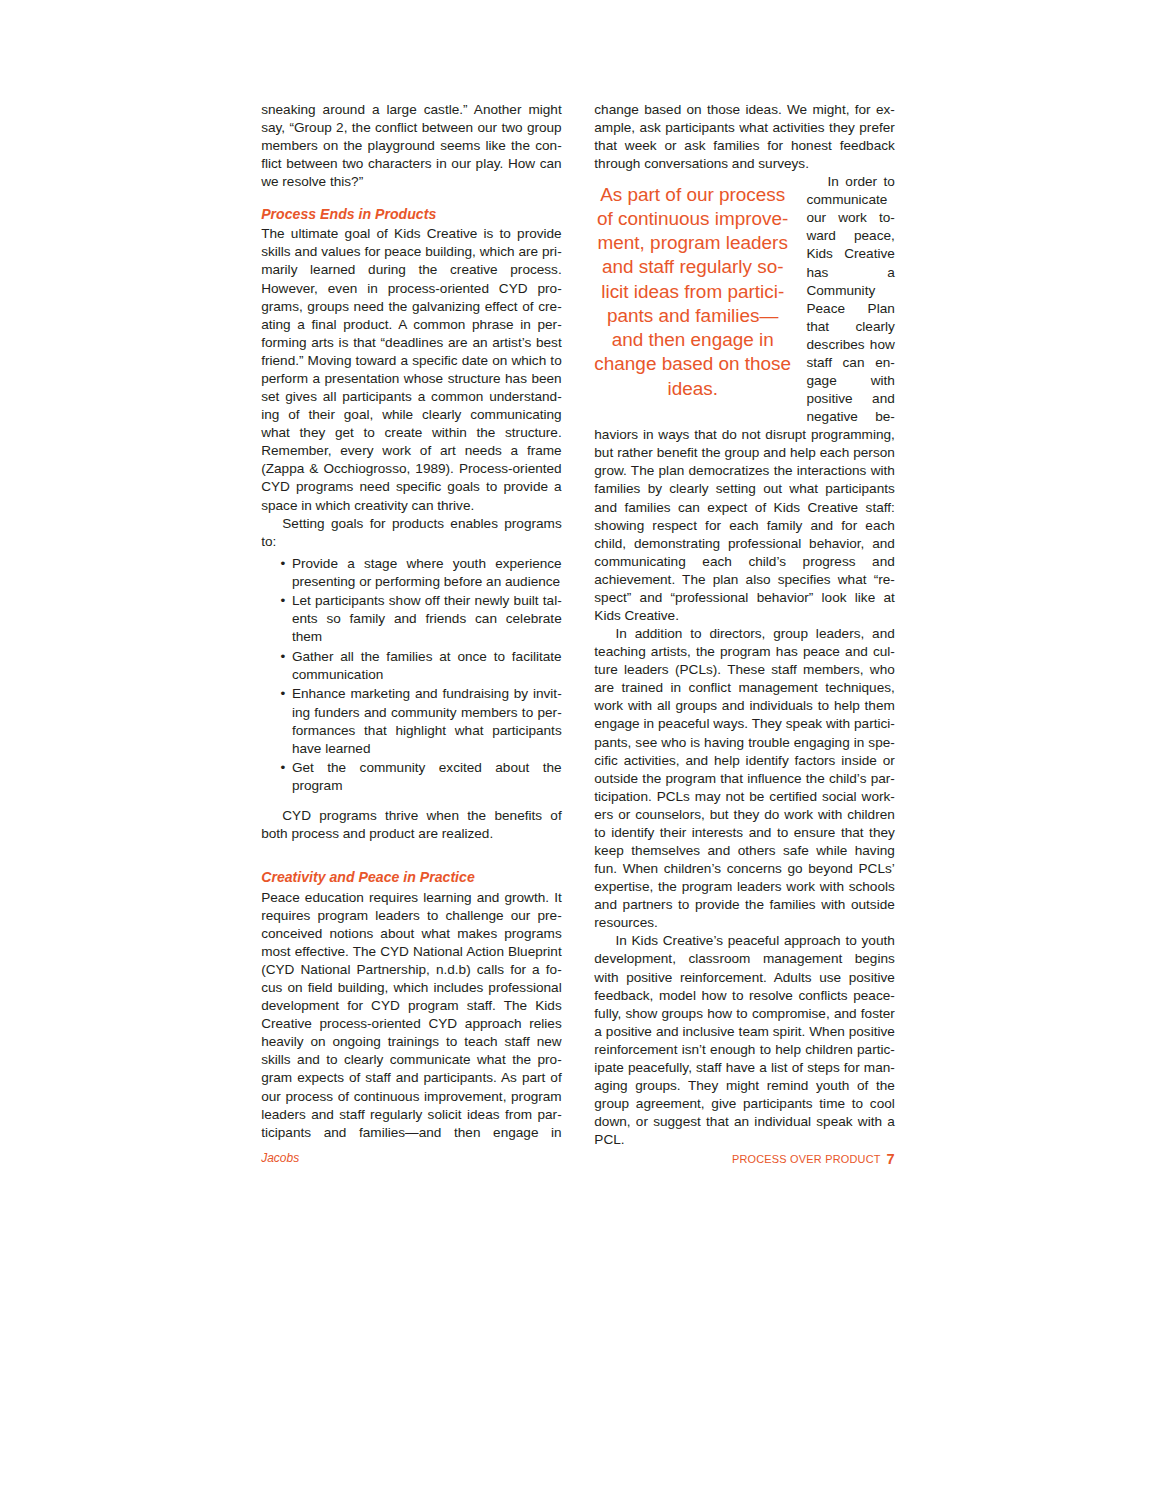sneaking around a large castle.” Another might say, “Group 2, the conflict between our two group members on the playground seems like the conflict between two characters in our play. How can we resolve this?”
Process Ends in Products
The ultimate goal of Kids Creative is to provide skills and values for peace building, which are primarily learned during the creative process. However, even in process-oriented CYD programs, groups need the galvanizing effect of creating a final product. A common phrase in performing arts is that “deadlines are an artist’s best friend.” Moving toward a specific date on which to perform a presentation whose structure has been set gives all participants a common understanding of their goal, while clearly communicating what they get to create within the structure. Remember, every work of art needs a frame (Zappa & Occhiogrosso, 1989). Process-oriented CYD programs need specific goals to provide a space in which creativity can thrive.
Setting goals for products enables programs to:
Provide a stage where youth experience presenting or performing before an audience
Let participants show off their newly built talents so family and friends can celebrate them
Gather all the families at once to facilitate communication
Enhance marketing and fundraising by inviting funders and community members to performances that highlight what participants have learned
Get the community excited about the program
CYD programs thrive when the benefits of both process and product are realized.
Creativity and Peace in Practice
Peace education requires learning and growth. It requires program leaders to challenge our preconceived notions about what makes programs most effective. The CYD National Action Blueprint (CYD National Partnership, n.d.b) calls for a focus on field building, which includes professional development for CYD program staff. The Kids Creative process-oriented CYD approach relies heavily on ongoing trainings to teach staff new skills and to clearly communicate what the program expects of staff and participants. As part of our process of continuous improvement, program leaders and staff regularly solicit ideas from participants and families—and then engage in change based on those ideas. We might, for example, ask participants what activities they prefer that week or ask families for honest feedback through conversations and surveys.
As part of our process of continuous improvement, program leaders and staff regularly solicit ideas from participants and families—and then engage in change based on those ideas.
In order to communicate our work toward peace, Kids Creative has a Community Peace Plan that clearly describes how staff can engage with positive and negative behaviors in ways that do not disrupt programming, but rather benefit the group and help each person grow. The plan democratizes the interactions with families by clearly setting out what participants and families can expect of Kids Creative staff: showing respect for each family and for each child, demonstrating professional behavior, and communicating each child’s progress and achievement. The plan also specifies what “respect” and “professional behavior” look like at Kids Creative.
In addition to directors, group leaders, and teaching artists, the program has peace and culture leaders (PCLs). These staff members, who are trained in conflict management techniques, work with all groups and individuals to help them engage in peaceful ways. They speak with participants, see who is having trouble engaging in specific activities, and help identify factors inside or outside the program that influence the child’s participation. PCLs may not be certified social workers or counselors, but they do work with children to identify their interests and to ensure that they keep themselves and others safe while having fun. When children’s concerns go beyond PCLs’ expertise, the program leaders work with schools and partners to provide the families with outside resources.
In Kids Creative’s peaceful approach to youth development, classroom management begins with positive reinforcement. Adults use positive feedback, model how to resolve conflicts peacefully, show groups how to compromise, and foster a positive and inclusive team spirit. When positive reinforcement isn’t enough to help children participate peacefully, staff have a list of steps for managing groups. They might remind youth of the group agreement, give participants time to cool down, or suggest that an individual speak with a PCL.
Jacobs PROCESS OVER PRODUCT7